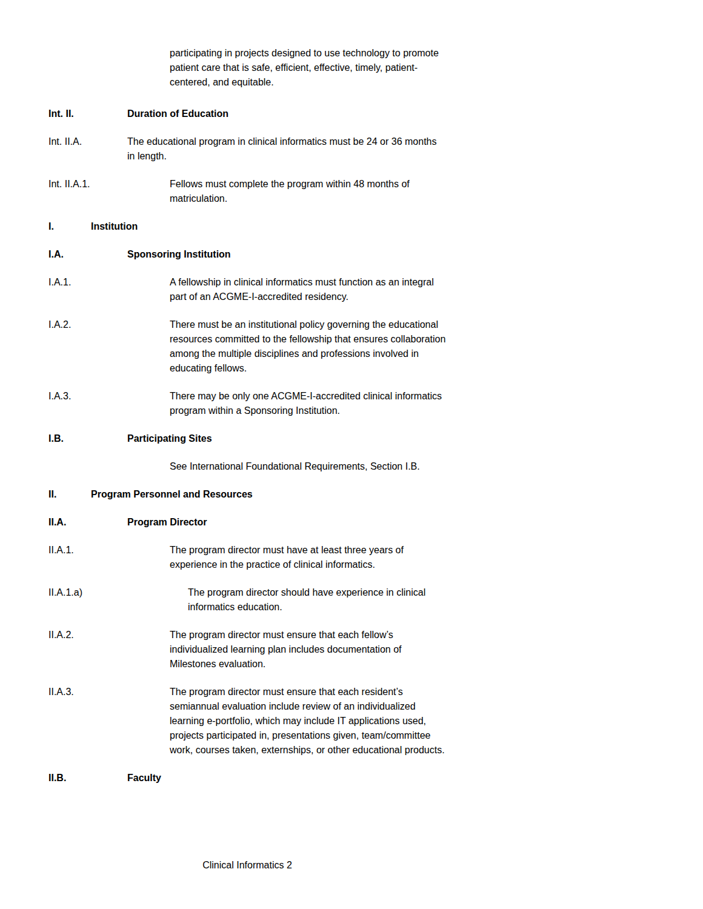participating in projects designed to use technology to promote patient care that is safe, efficient, effective, timely, patient-centered, and equitable.
Int. II.
Duration of Education
Int. II.A.
The educational program in clinical informatics must be 24 or 36 months in length.
Int. II.A.1.
Fellows must complete the program within 48 months of matriculation.
I.
Institution
I.A.
Sponsoring Institution
I.A.1.
A fellowship in clinical informatics must function as an integral part of an ACGME-I-accredited residency.
I.A.2.
There must be an institutional policy governing the educational resources committed to the fellowship that ensures collaboration among the multiple disciplines and professions involved in educating fellows.
I.A.3.
There may be only one ACGME-I-accredited clinical informatics program within a Sponsoring Institution.
I.B.
Participating Sites
See International Foundational Requirements, Section I.B.
II.
Program Personnel and Resources
II.A.
Program Director
II.A.1.
The program director must have at least three years of experience in the practice of clinical informatics.
II.A.1.a)
The program director should have experience in clinical informatics education.
II.A.2.
The program director must ensure that each fellow’s individualized learning plan includes documentation of Milestones evaluation.
II.A.3.
The program director must ensure that each resident’s semiannual evaluation include review of an individualized learning e-portfolio, which may include IT applications used, projects participated in, presentations given, team/committee work, courses taken, externships, or other educational products.
II.B.
Faculty
Clinical Informatics 2